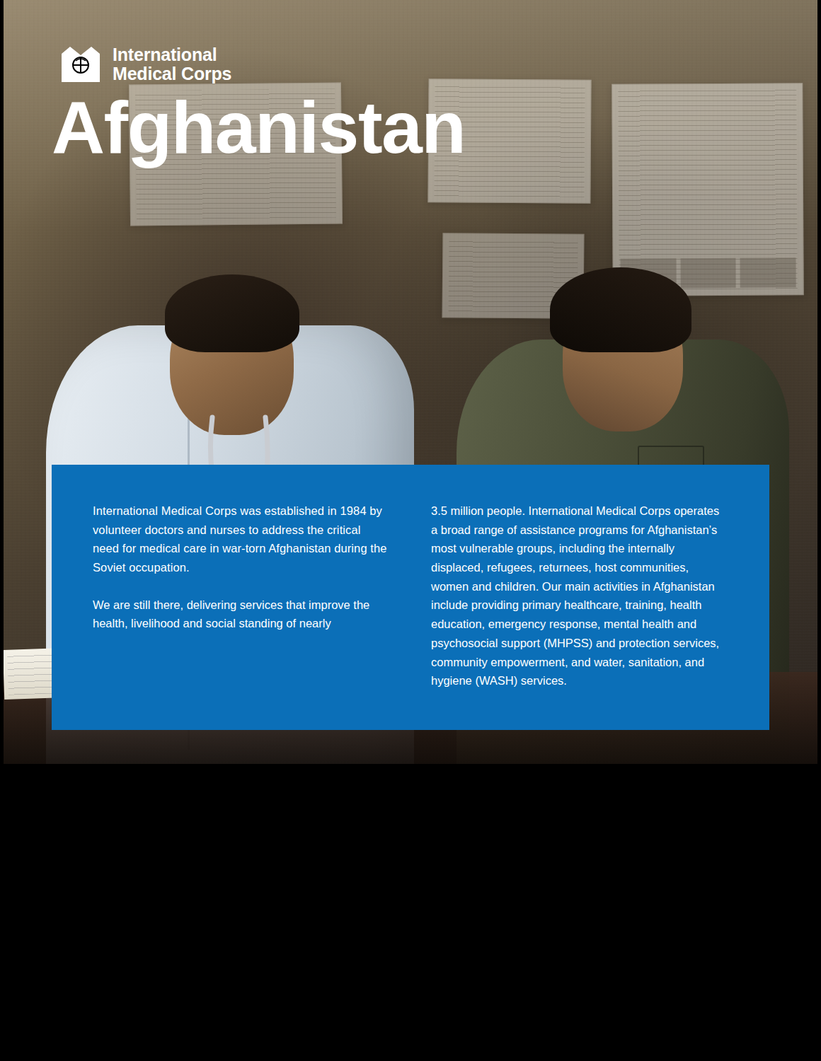International
Medical Corps
Afghanistan
International Medical Corps was established in 1984 by volunteer doctors and nurses to address the critical need for medical care in war-torn Afghanistan during the Soviet occupation.
We are still there, delivering services that improve the health, livelihood and social standing of nearly
3.5 million people. International Medical Corps operates a broad range of assistance programs for Afghanistan’s most vulnerable groups, including the internally displaced, refugees, returnees, host communities, women and children. Our main activities in Afghanistan include providing primary healthcare, training, health education, emergency response, mental health and psychosocial support (MHPSS) and protection services, community empowerment, and water, sanitation, and hygiene (WASH) services.